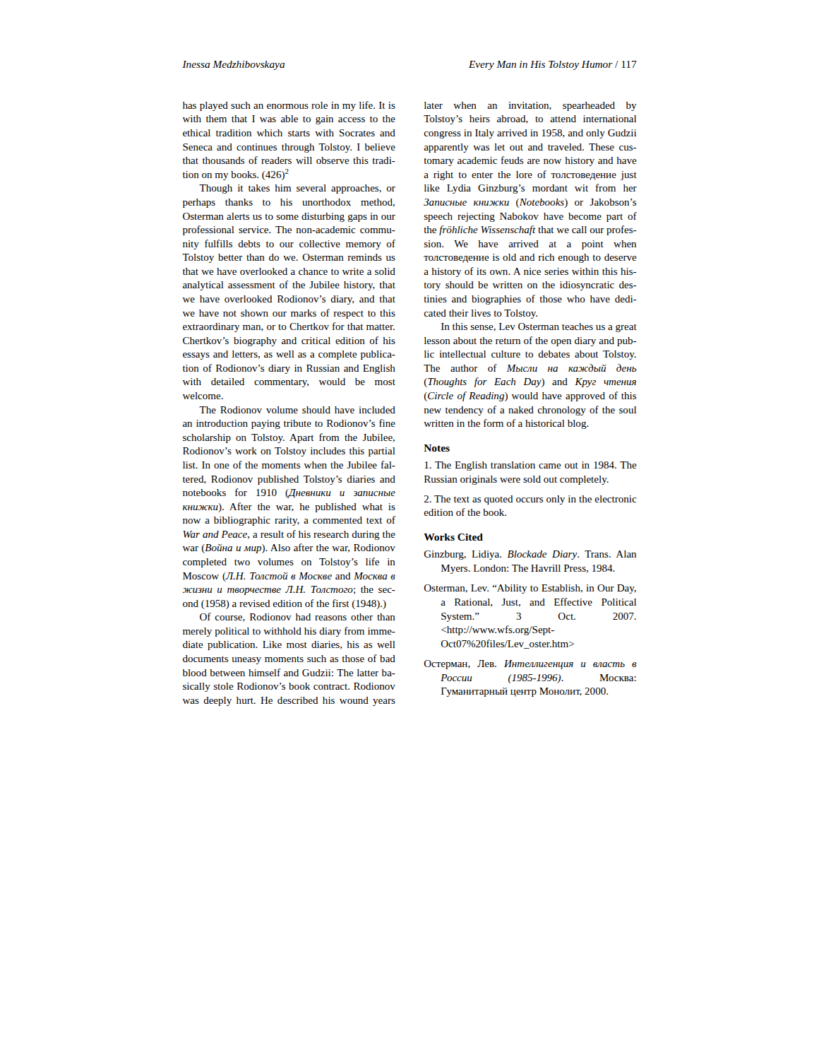Inessa Medzhibovskaya Every Man in His Tolstoy Humor / 117
has played such an enormous role in my life. It is with them that I was able to gain access to the ethical tradition which starts with Socrates and Seneca and continues through Tolstoy. I believe that thousands of readers will observe this tradition on my books. (426)2
Though it takes him several approaches, or perhaps thanks to his unorthodox method, Osterman alerts us to some disturbing gaps in our professional service. The non-academic community fulfills debts to our collective memory of Tolstoy better than do we. Osterman reminds us that we have overlooked a chance to write a solid analytical assessment of the Jubilee history, that we have overlooked Rodionov’s diary, and that we have not shown our marks of respect to this extraordinary man, or to Chertkov for that matter. Chertkov’s biography and critical edition of his essays and letters, as well as a complete publication of Rodionov’s diary in Russian and English with detailed commentary, would be most welcome.
The Rodionov volume should have included an introduction paying tribute to Rodionov’s fine scholarship on Tolstoy. Apart from the Jubilee, Rodionov’s work on Tolstoy includes this partial list. In one of the moments when the Jubilee faltered, Rodionov published Tolstoy’s diaries and notebooks for 1910 (Дневники и записные книжки). After the war, he published what is now a bibliographic rarity, a commented text of War and Peace, a result of his research during the war (Война и мир). Also after the war, Rodionov completed two volumes on Tolstoy’s life in Moscow (Л.Н. Толстой в Москве and Москва в жизни и творчестве Л.Н. Толстого; the second (1958) a revised edition of the first (1948).)
Of course, Rodionov had reasons other than merely political to withhold his diary from immediate publication. Like most diaries, his as well documents uneasy moments such as those of bad blood between himself and Gudzii: The latter basically stole Rodionov’s book contract. Rodionov was deeply hurt. He described his wound years later when an invitation, spearheaded by Tolstoy’s heirs abroad, to attend international congress in Italy arrived in 1958, and only Gudzii apparently was let out and traveled. These customary academic feuds are now history and have a right to enter the lore of толстоведение just like Lydia Ginzburg’s mordant wit from her Записные книжки (Notebooks) or Jakobson’s speech rejecting Nabokov have become part of the fröhliche Wissenschaft that we call our profession. We have arrived at a point when толстоведение is old and rich enough to deserve a history of its own. A nice series within this history should be written on the idiosyncratic destinies and biographies of those who have dedicated their lives to Tolstoy.
In this sense, Lev Osterman teaches us a great lesson about the return of the open diary and public intellectual culture to debates about Tolstoy. The author of Мысли на каждый день (Thoughts for Each Day) and Круг чтения (Circle of Reading) would have approved of this new tendency of a naked chronology of the soul written in the form of a historical blog.
Notes
1. The English translation came out in 1984. The Russian originals were sold out completely.
2. The text as quoted occurs only in the electronic edition of the book.
Works Cited
Ginzburg, Lidiya. Blockade Diary. Trans. Alan Myers. London: The Havrill Press, 1984.
Osterman, Lev. “Ability to Establish, in Our Day, a Rational, Just, and Effective Political System.” 3 Oct. 2007. <http://www.wfs.org/Sept-Oct07%20files/Lev_oster.htm>
Остерман, Лев. Интеллигенция и власть в России (1985-1996). Москва: Гуманитарный центр Монолит, 2000.